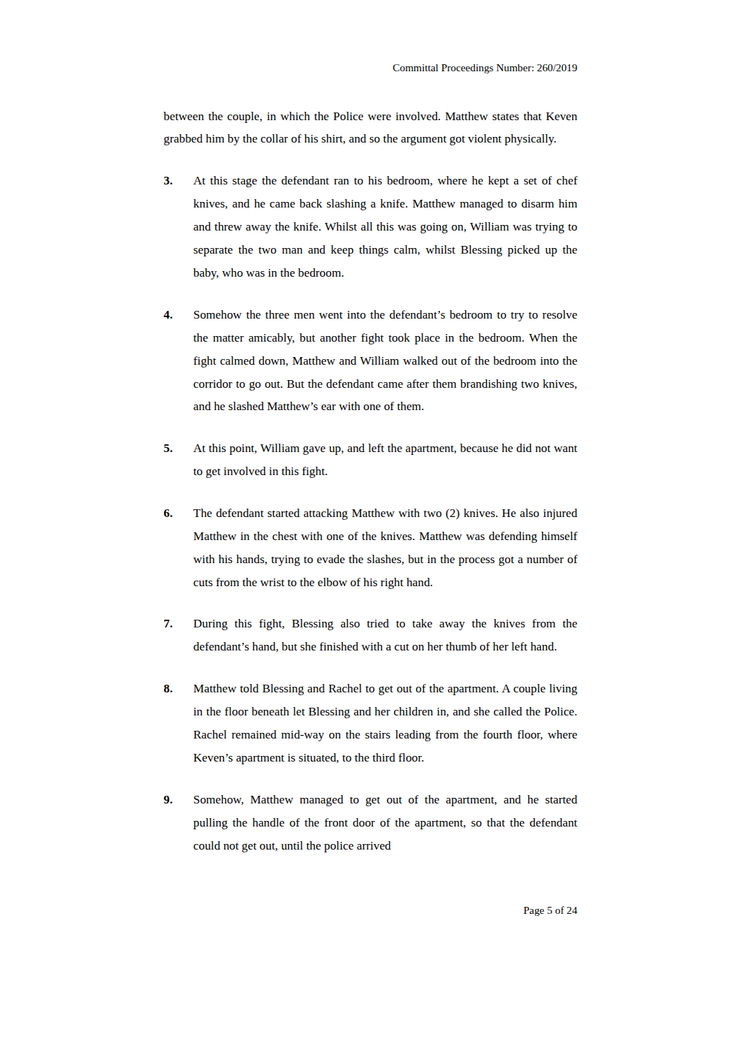Committal Proceedings Number: 260/2019
between the couple, in which the Police were involved. Matthew states that Keven grabbed him by the collar of his shirt, and so the argument got violent physically.
3. At this stage the defendant ran to his bedroom, where he kept a set of chef knives, and he came back slashing a knife. Matthew managed to disarm him and threw away the knife. Whilst all this was going on, William was trying to separate the two man and keep things calm, whilst Blessing picked up the baby, who was in the bedroom.
4. Somehow the three men went into the defendant’s bedroom to try to resolve the matter amicably, but another fight took place in the bedroom. When the fight calmed down, Matthew and William walked out of the bedroom into the corridor to go out. But the defendant came after them brandishing two knives, and he slashed Matthew’s ear with one of them.
5. At this point, William gave up, and left the apartment, because he did not want to get involved in this fight.
6. The defendant started attacking Matthew with two (2) knives. He also injured Matthew in the chest with one of the knives. Matthew was defending himself with his hands, trying to evade the slashes, but in the process got a number of cuts from the wrist to the elbow of his right hand.
7. During this fight, Blessing also tried to take away the knives from the defendant’s hand, but she finished with a cut on her thumb of her left hand.
8. Matthew told Blessing and Rachel to get out of the apartment. A couple living in the floor beneath let Blessing and her children in, and she called the Police. Rachel remained mid-way on the stairs leading from the fourth floor, where Keven’s apartment is situated, to the third floor.
9. Somehow, Matthew managed to get out of the apartment, and he started pulling the handle of the front door of the apartment, so that the defendant could not get out, until the police arrived
Page 5 of 24